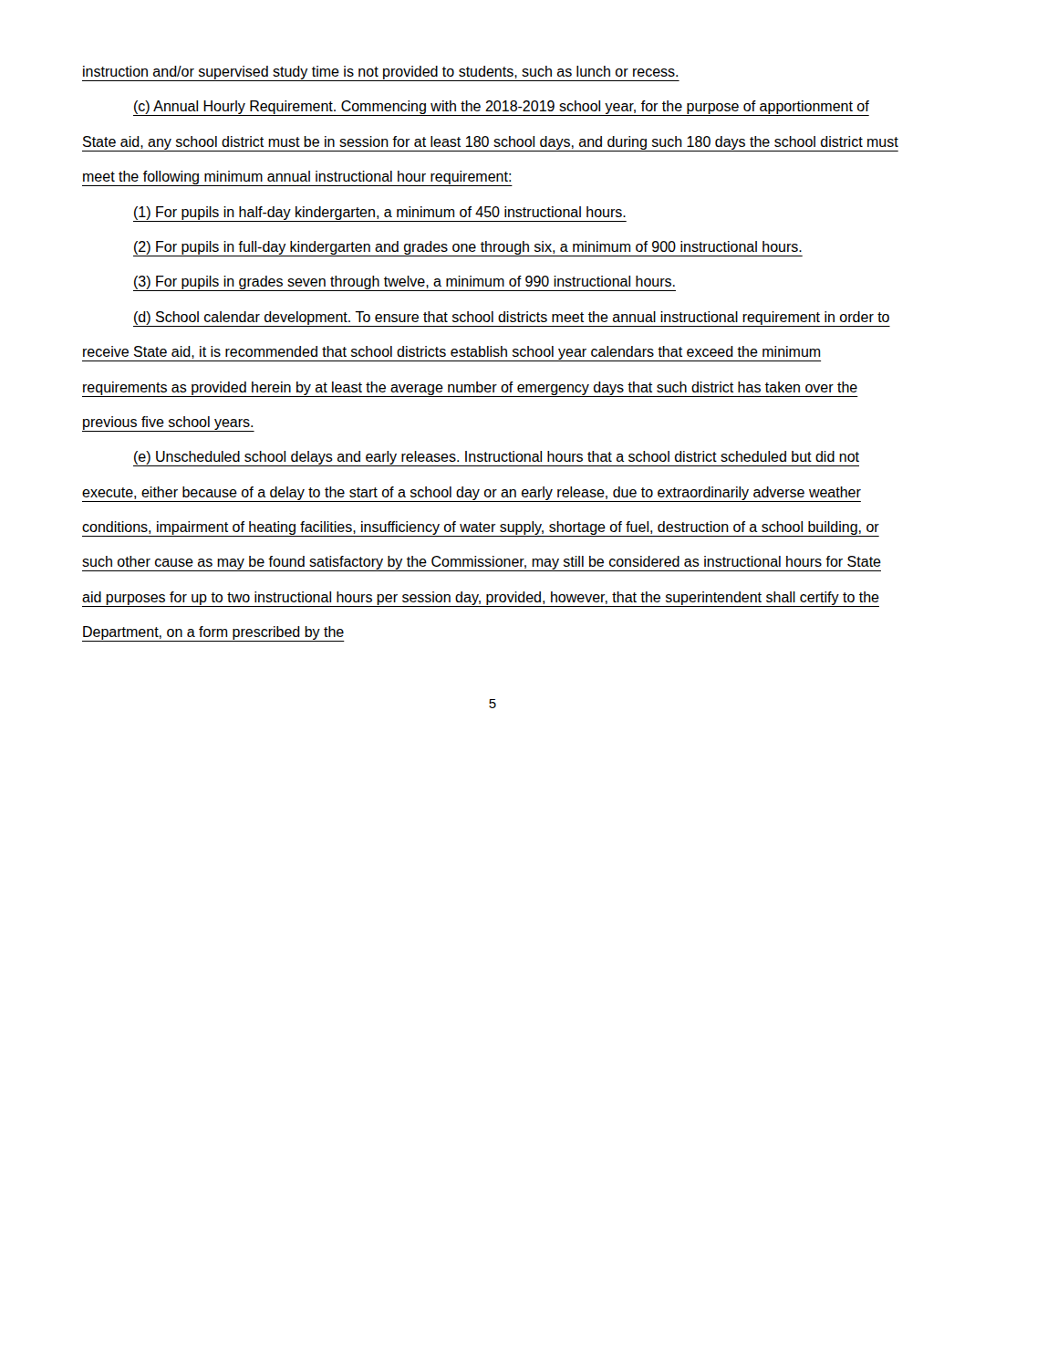instruction and/or supervised study time is not provided to students, such as lunch or recess.
(c) Annual Hourly Requirement. Commencing with the 2018-2019 school year, for the purpose of apportionment of State aid, any school district must be in session for at least 180 school days, and during such 180 days the school district must meet the following minimum annual instructional hour requirement:
(1) For pupils in half-day kindergarten, a minimum of 450 instructional hours.
(2) For pupils in full-day kindergarten and grades one through six, a minimum of 900 instructional hours.
(3) For pupils in grades seven through twelve, a minimum of 990 instructional hours.
(d) School calendar development. To ensure that school districts meet the annual instructional requirement in order to receive State aid, it is recommended that school districts establish school year calendars that exceed the minimum requirements as provided herein by at least the average number of emergency days that such district has taken over the previous five school years.
(e) Unscheduled school delays and early releases. Instructional hours that a school district scheduled but did not execute, either because of a delay to the start of a school day or an early release, due to extraordinarily adverse weather conditions, impairment of heating facilities, insufficiency of water supply, shortage of fuel, destruction of a school building, or such other cause as may be found satisfactory by the Commissioner, may still be considered as instructional hours for State aid purposes for up to two instructional hours per session day, provided, however, that the superintendent shall certify to the Department, on a form prescribed by the
5